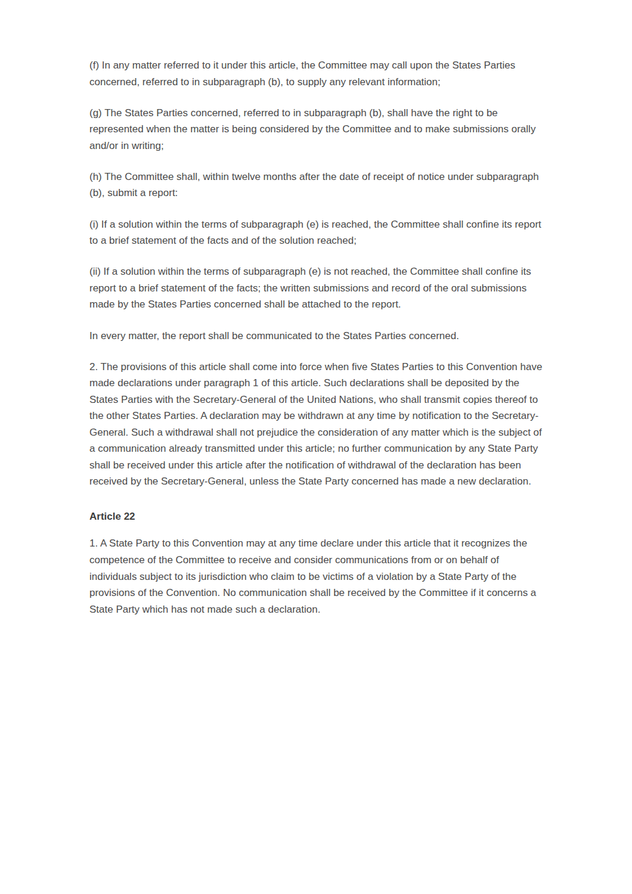(f) In any matter referred to it under this article, the Committee may call upon the States Parties concerned, referred to in subparagraph (b), to supply any relevant information;
(g) The States Parties concerned, referred to in subparagraph (b), shall have the right to be represented when the matter is being considered by the Committee and to make submissions orally and/or in writing;
(h) The Committee shall, within twelve months after the date of receipt of notice under subparagraph (b), submit a report:
(i) If a solution within the terms of subparagraph (e) is reached, the Committee shall confine its report to a brief statement of the facts and of the solution reached;
(ii) If a solution within the terms of subparagraph (e) is not reached, the Committee shall confine its report to a brief statement of the facts; the written submissions and record of the oral submissions made by the States Parties concerned shall be attached to the report.
In every matter, the report shall be communicated to the States Parties concerned.
2. The provisions of this article shall come into force when five States Parties to this Convention have made declarations under paragraph 1 of this article. Such declarations shall be deposited by the States Parties with the Secretary-General of the United Nations, who shall transmit copies thereof to the other States Parties. A declaration may be withdrawn at any time by notification to the Secretary-General. Such a withdrawal shall not prejudice the consideration of any matter which is the subject of a communication already transmitted under this article; no further communication by any State Party shall be received under this article after the notification of withdrawal of the declaration has been received by the Secretary-General, unless the State Party concerned has made a new declaration.
Article 22
1. A State Party to this Convention may at any time declare under this article that it recognizes the competence of the Committee to receive and consider communications from or on behalf of individuals subject to its jurisdiction who claim to be victims of a violation by a State Party of the provisions of the Convention. No communication shall be received by the Committee if it concerns a State Party which has not made such a declaration.